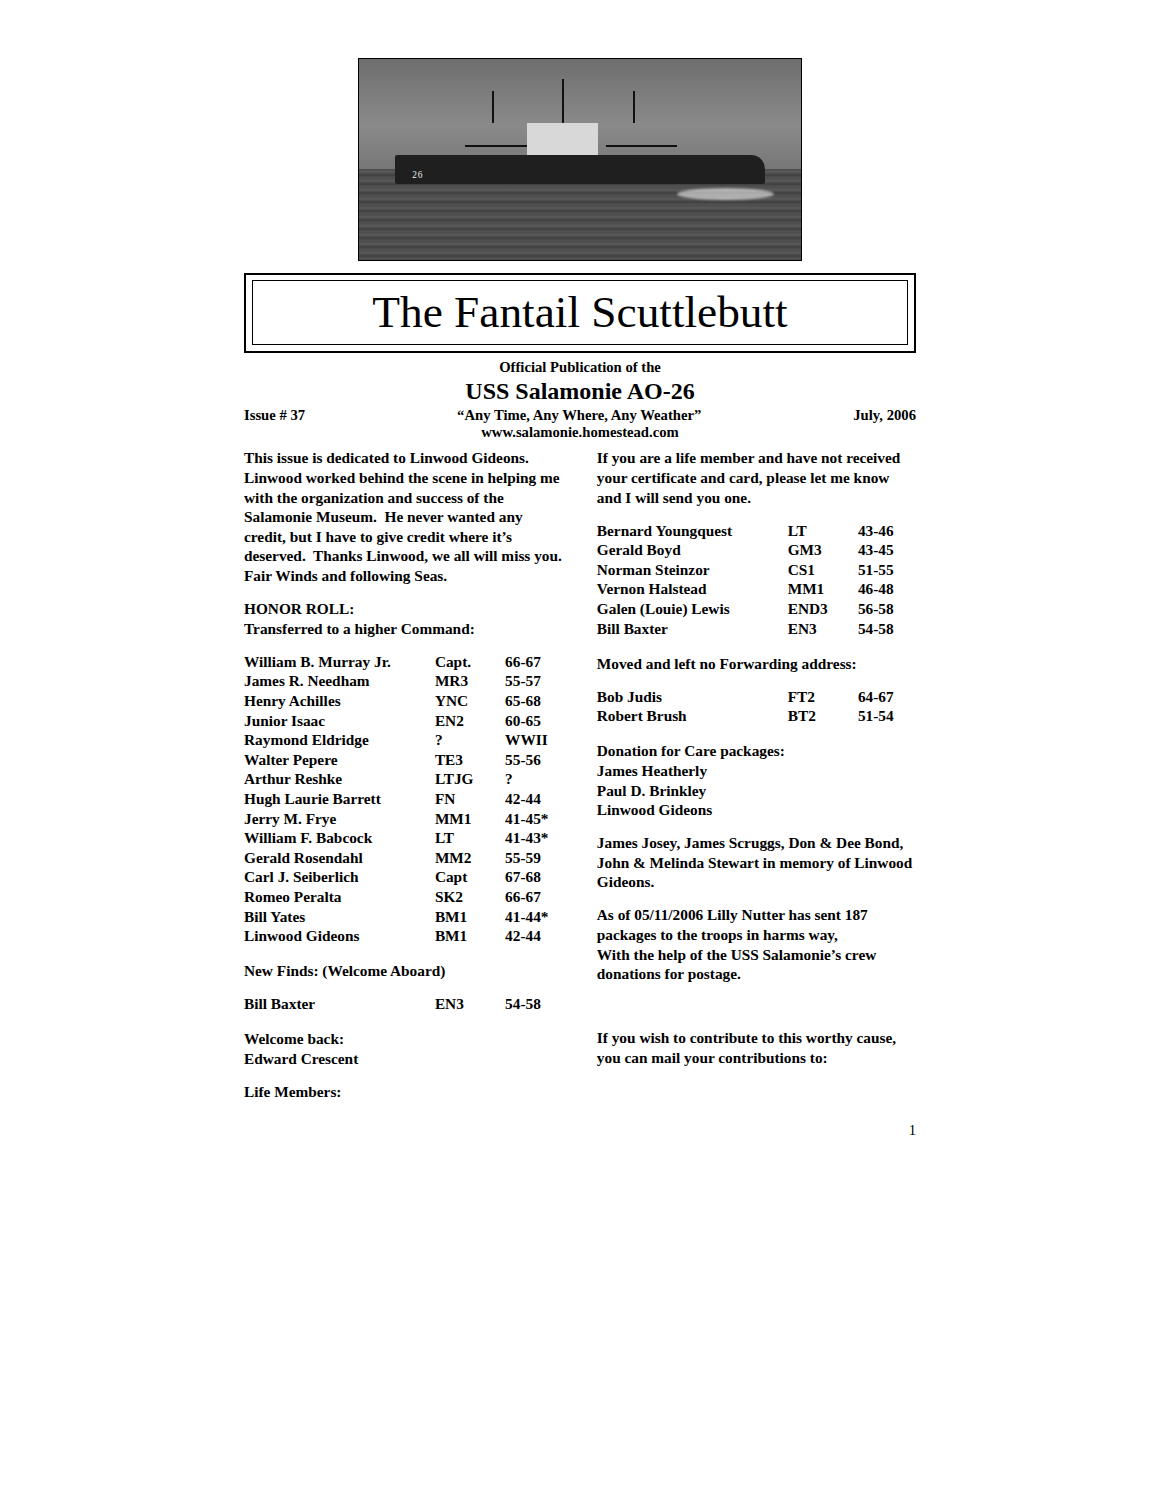26
The Fantail Scuttlebutt
Official Publication of the
USS Salamonie AO-26
Issue # 37 “Any Time, Any Where, Any Weather” July, 2006
www.salamonie.homestead.com
This issue is dedicated to Linwood Gideons.
Linwood worked behind the scene in helping me with the organization and success of the Salamonie Museum. He never wanted any credit, but I have to give credit where it’s deserved. Thanks Linwood, we all will miss you.
Fair Winds and following Seas.
HONOR ROLL:
Transferred to a higher Command:
| William B. Murray Jr. | Capt. | 66-67 |
| James R. Needham | MR3 | 55-57 |
| Henry Achilles | YNC | 65-68 |
| Junior Isaac | EN2 | 60-65 |
| Raymond Eldridge | ? | WWII |
| Walter Pepere | TE3 | 55-56 |
| Arthur Reshke | LTJG | ? |
| Hugh Laurie Barrett | FN | 42-44 |
| Jerry M. Frye | MM1 | 41-45* |
| William F. Babcock | LT | 41-43* |
| Gerald Rosendahl | MM2 | 55-59 |
| Carl J. Seiberlich | Capt | 67-68 |
| Romeo Peralta | SK2 | 66-67 |
| Bill Yates | BM1 | 41-44* |
| Linwood Gideons | BM1 | 42-44 |
New Finds: (Welcome Aboard)
| Bill Baxter | EN3 | 54-58 |
Welcome back:
Edward Crescent
Life Members:
If you are a life member and have not received your certificate and card, please let me know and I will send you one.
| Bernard Youngquest | LT | 43-46 |
| Gerald Boyd | GM3 | 43-45 |
| Norman Steinzor | CS1 | 51-55 |
| Vernon Halstead | MM1 | 46-48 |
| Galen (Louie) Lewis | END3 | 56-58 |
| Bill Baxter | EN3 | 54-58 |
Moved and left no Forwarding address:
| Bob Judis | FT2 | 64-67 |
| Robert Brush | BT2 | 51-54 |
Donation for Care packages:
James Heatherly
Paul D. Brinkley
Linwood Gideons
James Josey, James Scruggs, Don & Dee Bond, John & Melinda Stewart in memory of Linwood Gideons.
As of 05/11/2006 Lilly Nutter has sent 187 packages to the troops in harms way,
With the help of the USS Salamonie’s crew donations for postage.
If you wish to contribute to this worthy cause, you can mail your contributions to:
1